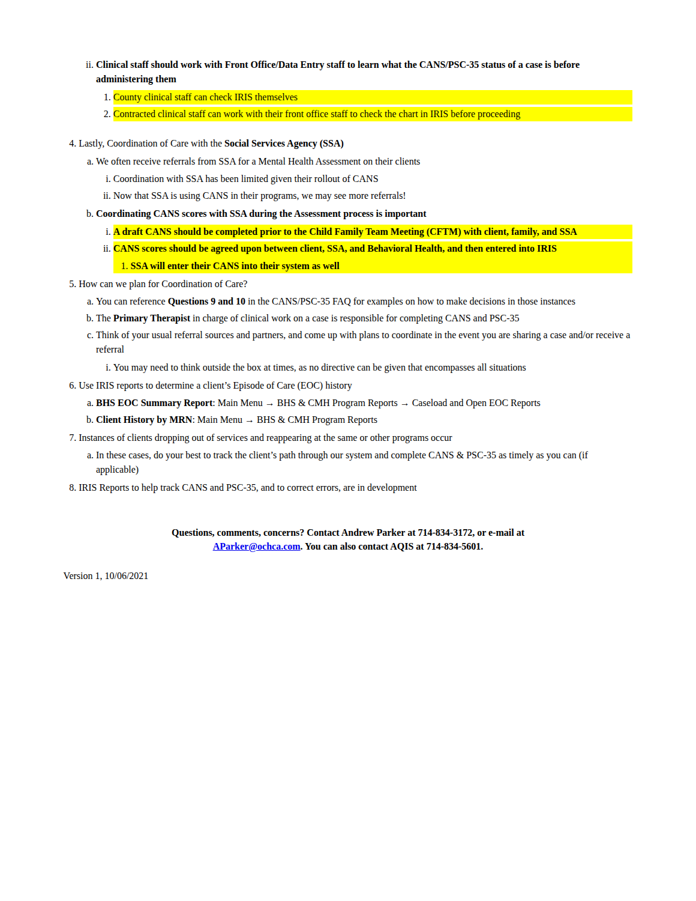Clinical staff should work with Front Office/Data Entry staff to learn what the CANS/PSC-35 status of a case is before administering them
County clinical staff can check IRIS themselves
Contracted clinical staff can work with their front office staff to check the chart in IRIS before proceeding
Lastly, Coordination of Care with the Social Services Agency (SSA)
We often receive referrals from SSA for a Mental Health Assessment on their clients
Coordination with SSA has been limited given their rollout of CANS
Now that SSA is using CANS in their programs, we may see more referrals!
Coordinating CANS scores with SSA during the Assessment process is important
A draft CANS should be completed prior to the Child Family Team Meeting (CFTM) with client, family, and SSA
CANS scores should be agreed upon between client, SSA, and Behavioral Health, and then entered into IRIS
SSA will enter their CANS into their system as well
How can we plan for Coordination of Care?
You can reference Questions 9 and 10 in the CANS/PSC-35 FAQ for examples on how to make decisions in those instances
The Primary Therapist in charge of clinical work on a case is responsible for completing CANS and PSC-35
Think of your usual referral sources and partners, and come up with plans to coordinate in the event you are sharing a case and/or receive a referral
You may need to think outside the box at times, as no directive can be given that encompasses all situations
Use IRIS reports to determine a client’s Episode of Care (EOC) history
BHS EOC Summary Report: Main Menu → BHS & CMH Program Reports → Caseload and Open EOC Reports
Client History by MRN: Main Menu → BHS & CMH Program Reports
Instances of clients dropping out of services and reappearing at the same or other programs occur
In these cases, do your best to track the client’s path through our system and complete CANS & PSC-35 as timely as you can (if applicable)
IRIS Reports to help track CANS and PSC-35, and to correct errors, are in development
Questions, comments, concerns? Contact Andrew Parker at 714-834-3172, or e-mail at
AParker@ochca.com. You can also contact AQIS at 714-834-5601.
Version 1, 10/06/2021